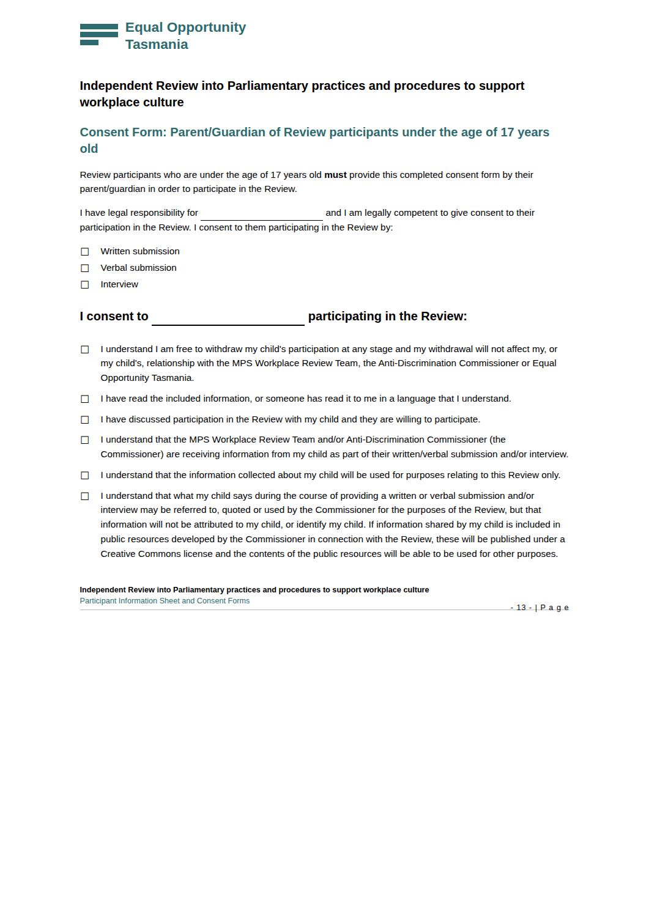Equal Opportunity
Tasmania
Independent Review into Parliamentary practices and procedures to support workplace culture
Consent Form: Parent/Guardian of Review participants under the age of 17 years old
Review participants who are under the age of 17 years old must provide this completed consent form by their parent/guardian in order to participate in the Review.
I have legal responsibility for and I am legally competent to give consent to their participation in the Review. I consent to them participating in the Review by:
Written submission
Verbal submission
Interview
I consent to participating in the Review:
I understand I am free to withdraw my child's participation at any stage and my withdrawal will not affect my, or my child's, relationship with the MPS Workplace Review Team, the Anti-Discrimination Commissioner or Equal Opportunity Tasmania.
I have read the included information, or someone has read it to me in a language that I understand.
I have discussed participation in the Review with my child and they are willing to participate.
I understand that the MPS Workplace Review Team and/or Anti-Discrimination Commissioner (the Commissioner) are receiving information from my child as part of their written/verbal submission and/or interview.
I understand that the information collected about my child will be used for purposes relating to this Review only.
I understand that what my child says during the course of providing a written or verbal submission and/or interview may be referred to, quoted or used by the Commissioner for the purposes of the Review, but that information will not be attributed to my child, or identify my child. If information shared by my child is included in public resources developed by the Commissioner in connection with the Review, these will be published under a Creative Commons license and the contents of the public resources will be able to be used for other purposes.
Independent Review into Parliamentary practices and procedures to support workplace culture
Participant Information Sheet and Consent Forms
- 13 - | P a g e